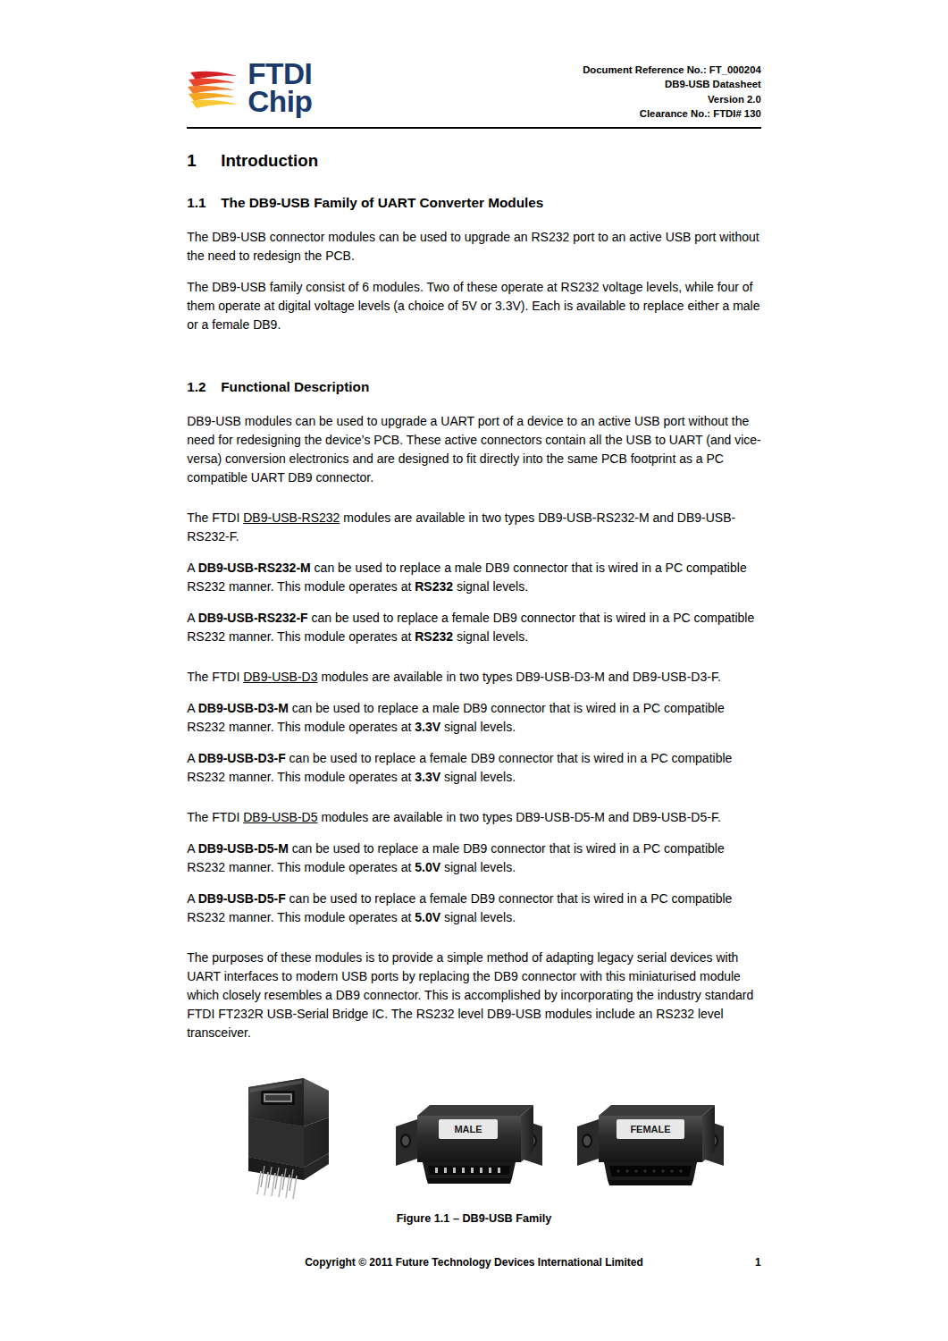FTDI
Chip
Document Reference No.: FT_000204
DB9-USB Datasheet
Version 2.0
Clearance No.: FTDI# 130
1 Introduction
1.1 The DB9-USB Family of UART Converter Modules
The DB9-USB connector modules can be used to upgrade an RS232 port to an active USB port without the need to redesign the PCB.
The DB9-USB family consist of 6 modules. Two of these operate at RS232 voltage levels, while four of them operate at digital voltage levels (a choice of 5V or 3.3V). Each is available to replace either a male or a female DB9.
1.2 Functional Description
DB9-USB modules can be used to upgrade a UART port of a device to an active USB port without the need for redesigning the device’s PCB. These active connectors contain all the USB to UART (and vice-versa) conversion electronics and are designed to fit directly into the same PCB footprint as a PC compatible UART DB9 connector.
The FTDI DB9-USB-RS232 modules are available in two types DB9-USB-RS232-M and DB9-USB-RS232-F.
A DB9-USB-RS232-M can be used to replace a male DB9 connector that is wired in a PC compatible RS232 manner. This module operates at RS232 signal levels.
A DB9-USB-RS232-F can be used to replace a female DB9 connector that is wired in a PC compatible RS232 manner. This module operates at RS232 signal levels.
The FTDI DB9-USB-D3 modules are available in two types DB9-USB-D3-M and DB9-USB-D3-F.
A DB9-USB-D3-M can be used to replace a male DB9 connector that is wired in a PC compatible RS232 manner. This module operates at 3.3V signal levels.
A DB9-USB-D3-F can be used to replace a female DB9 connector that is wired in a PC compatible RS232 manner. This module operates at 3.3V signal levels.
The FTDI DB9-USB-D5 modules are available in two types DB9-USB-D5-M and DB9-USB-D5-F.
A DB9-USB-D5-M can be used to replace a male DB9 connector that is wired in a PC compatible RS232 manner. This module operates at 5.0V signal levels.
A DB9-USB-D5-F can be used to replace a female DB9 connector that is wired in a PC compatible RS232 manner. This module operates at 5.0V signal levels.
The purposes of these modules is to provide a simple method of adapting legacy serial devices with UART interfaces to modern USB ports by replacing the DB9 connector with this miniaturised module which closely resembles a DB9 connector. This is accomplished by incorporating the industry standard FTDI FT232R USB-Serial Bridge IC. The RS232 level DB9-USB modules include an RS232 level transceiver.
MALE
FEMALE
Figure 1.1 – DB9-USB Family
Copyright © 2011 Future Technology Devices International Limited 1